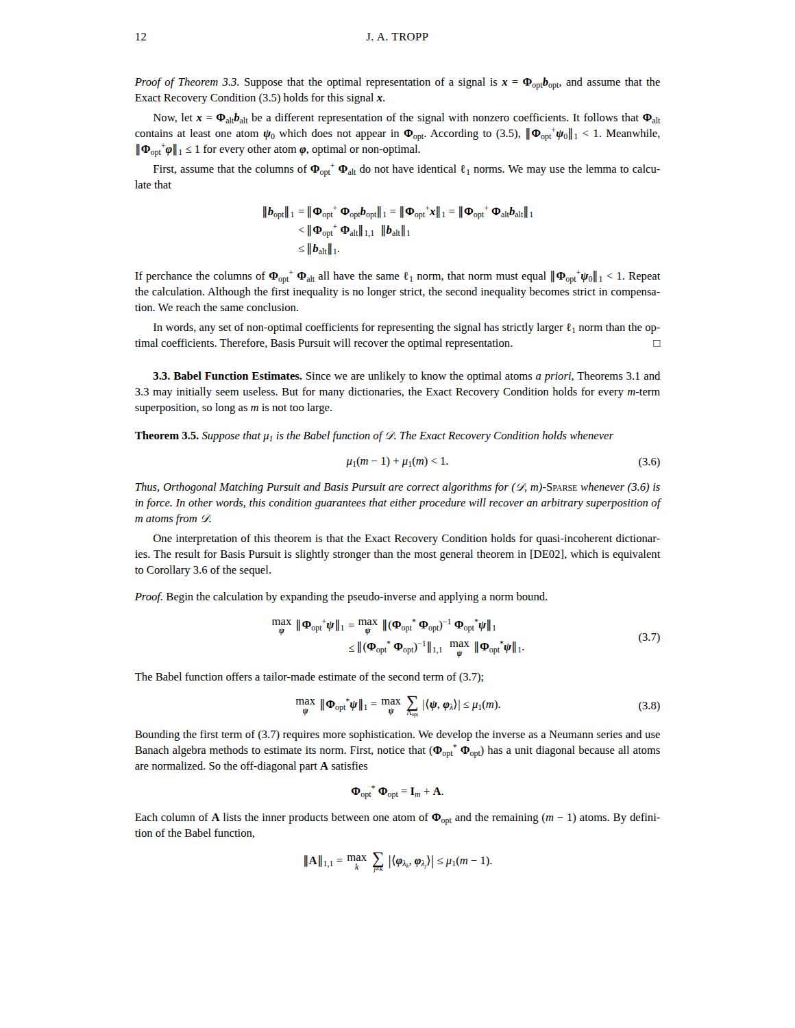12 J. A. TROPP 12
Proof of Theorem 3.3. Suppose that the optimal representation of a signal is x = Φoptbopt, and assume that the Exact Recovery Condition (3.5) holds for this signal x.
Now, let x = Φaltbalt be a different representation of the signal with nonzero coefficients. It follows that Φalt contains at least one atom ψ0 which does not appear in Φopt. According to (3.5), ∥Φopt+ψ0∥1 < 1. Meanwhile, ∥Φopt+φ∥1 ≤ 1 for every other atom φ, optimal or non-optimal.
First, assume that the columns of Φopt+ Φalt do not have identical ℓ1 norms. We may use the lemma to calculate that
| ∥ b opt ∥ 1 | = | ∥ Φ opt + Φ opt b opt ∥ 1 = ∥ Φ opt + x ∥ 1 = ∥ Φ opt + Φ alt b alt ∥ 1 |
| | < | ∥ Φ opt + Φ alt ∥ 1,1 ∥ b alt ∥ 1 |
| | ≤ | ∥ b alt ∥ 1 . |
If perchance the columns of Φopt+ Φalt all have the same ℓ1 norm, that norm must equal ∥Φopt+ψ0∥1 < 1. Repeat the calculation. Although the first inequality is no longer strict, the second inequality becomes strict in compensation. We reach the same conclusion.
In words, any set of non-optimal coefficients for representing the signal has strictly larger ℓ1 norm than the optimal coefficients. Therefore, Basis Pursuit will recover the optimal representation. □
3.3. Babel Function Estimates. Since we are unlikely to know the optimal atoms a priori, Theorems 3.1 and 3.3 may initially seem useless. But for many dictionaries, the Exact Recovery Condition holds for every m-term superposition, so long as m is not too large.
Theorem 3.5. Suppose that μ1 is the Babel function of 𝒟. The Exact Recovery Condition holds whenever
μ1(m − 1) + μ1(m) < 1. (3.6)
Thus, Orthogonal Matching Pursuit and Basis Pursuit are correct algorithms for (𝒟, m)-Sparse whenever (3.6) is in force. In other words, this condition guarantees that either procedure will recover an arbitrary superposition of m atoms from 𝒟.
One interpretation of this theorem is that the Exact Recovery Condition holds for quasi-incoherent dictionaries. The result for Basis Pursuit is slightly stronger than the most general theorem in [DE02], which is equivalent to Corollary 3.6 of the sequel.
Proof. Begin the calculation by expanding the pseudo-inverse and applying a norm bound.
| max ψ ∥ Φ opt + ψ ∥ 1 | = | max ψ ∥( Φ opt * Φ opt ) −1 Φ opt * ψ ∥ 1 |
| | ≤ | ∥( Φ opt * Φ opt ) −1 ∥ 1,1 max ψ ∥ Φ opt * ψ ∥ 1 . |
(3.7)
The Babel function offers a tailor-made estimate of the second term of (3.7);
max ψ ∥Φopt*ψ∥1 = max ψ ∑Λopt |⟨ψ, φλ⟩| ≤ μ1(m). (3.8)
Bounding the first term of (3.7) requires more sophistication. We develop the inverse as a Neumann series and use Banach algebra methods to estimate its norm. First, notice that (Φopt* Φopt) has a unit diagonal because all atoms are normalized. So the off-diagonal part A satisfies
Φopt* Φopt = Im + A.
Each column of A lists the inner products between one atom of Φopt and the remaining (m − 1) atoms. By definition of the Babel function,
∥A∥1,1 = max k ∑j≠k |⟨φλk, φλj⟩| ≤ μ1(m − 1).